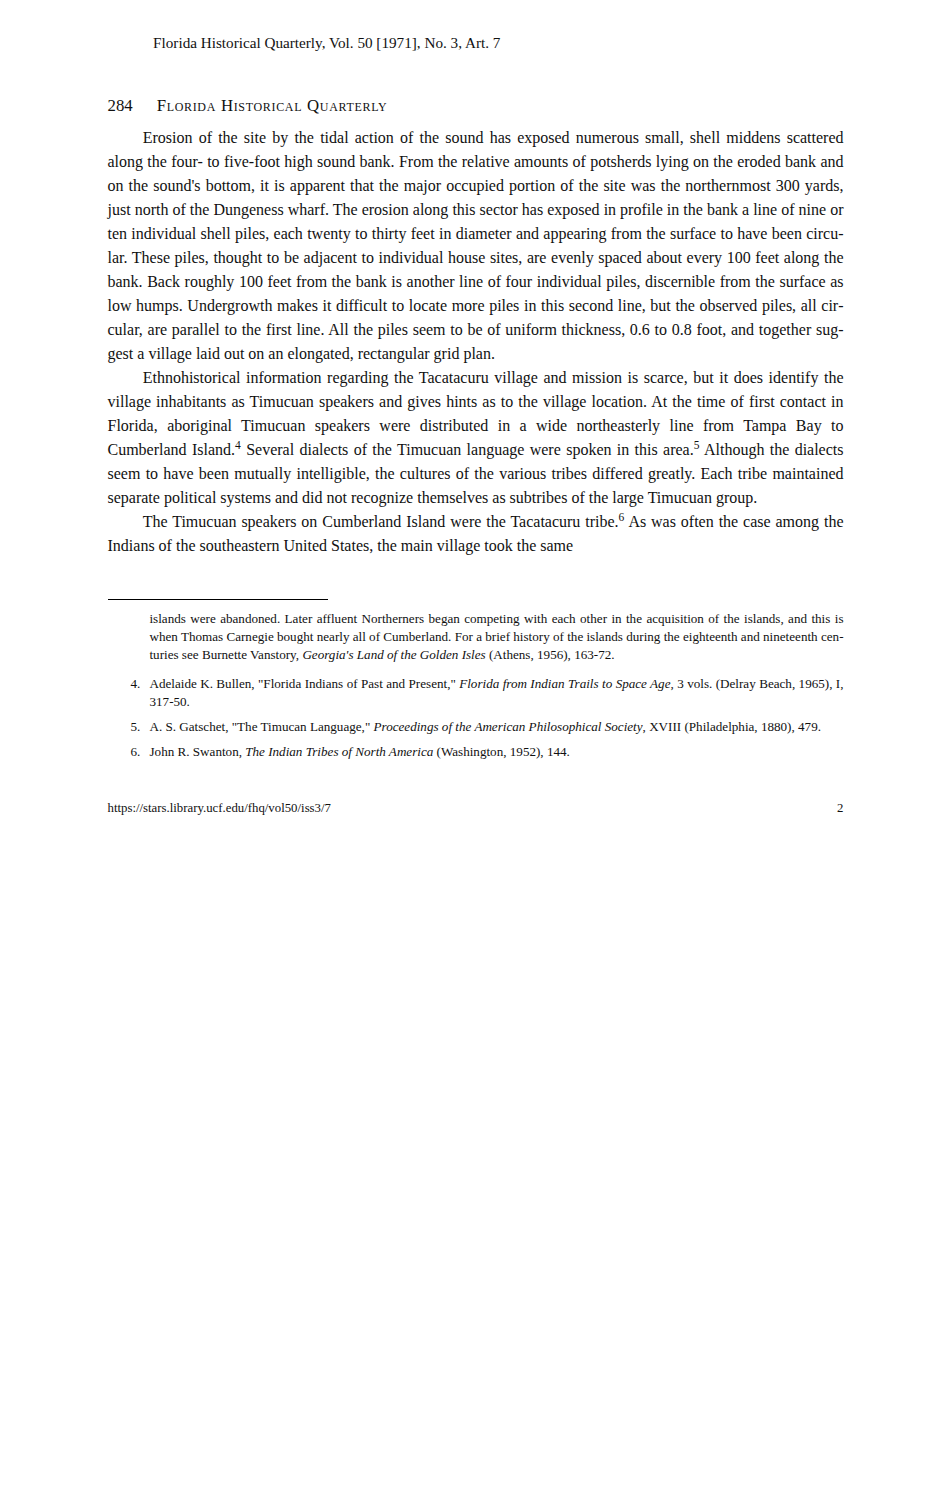Florida Historical Quarterly, Vol. 50 [1971], No. 3, Art. 7
284 Florida Historical Quarterly
Erosion of the site by the tidal action of the sound has exposed numerous small, shell middens scattered along the four- to five-foot high sound bank. From the relative amounts of potsherds lying on the eroded bank and on the sound's bottom, it is apparent that the major occupied portion of the site was the northernmost 300 yards, just north of the Dungeness wharf. The erosion along this sector has exposed in profile in the bank a line of nine or ten individual shell piles, each twenty to thirty feet in diameter and appearing from the surface to have been circular. These piles, thought to be adjacent to individual house sites, are evenly spaced about every 100 feet along the bank. Back roughly 100 feet from the bank is another line of four individual piles, discernible from the surface as low humps. Undergrowth makes it difficult to locate more piles in this second line, but the observed piles, all circular, are parallel to the first line. All the piles seem to be of uniform thickness, 0.6 to 0.8 foot, and together suggest a village laid out on an elongated, rectangular grid plan.
Ethnohistorical information regarding the Tacatacuru village and mission is scarce, but it does identify the village inhabitants as Timucuan speakers and gives hints as to the village location. At the time of first contact in Florida, aboriginal Timucuan speakers were distributed in a wide northeasterly line from Tampa Bay to Cumberland Island.4 Several dialects of the Timucuan language were spoken in this area.5 Although the dialects seem to have been mutually intelligible, the cultures of the various tribes differed greatly. Each tribe maintained separate political systems and did not recognize themselves as subtribes of the large Timucuan group.
The Timucuan speakers on Cumberland Island were the Tacatacuru tribe.6 As was often the case among the Indians of the southeastern United States, the main village took the same
islands were abandoned. Later affluent Northerners began competing with each other in the acquisition of the islands, and this is when Thomas Carnegie bought nearly all of Cumberland. For a brief history of the islands during the eighteenth and nineteenth centuries see Burnette Vanstory, Georgia's Land of the Golden Isles (Athens, 1956), 163-72.
4. Adelaide K. Bullen, "Florida Indians of Past and Present," Florida from Indian Trails to Space Age, 3 vols. (Delray Beach, 1965), I, 317-50.
5. A. S. Gatschet, "The Timucan Language," Proceedings of the American Philosophical Society, XVIII (Philadelphia, 1880), 479.
6. John R. Swanton, The Indian Tribes of North America (Washington, 1952), 144.
https://stars.library.ucf.edu/fhq/vol50/iss3/7 2